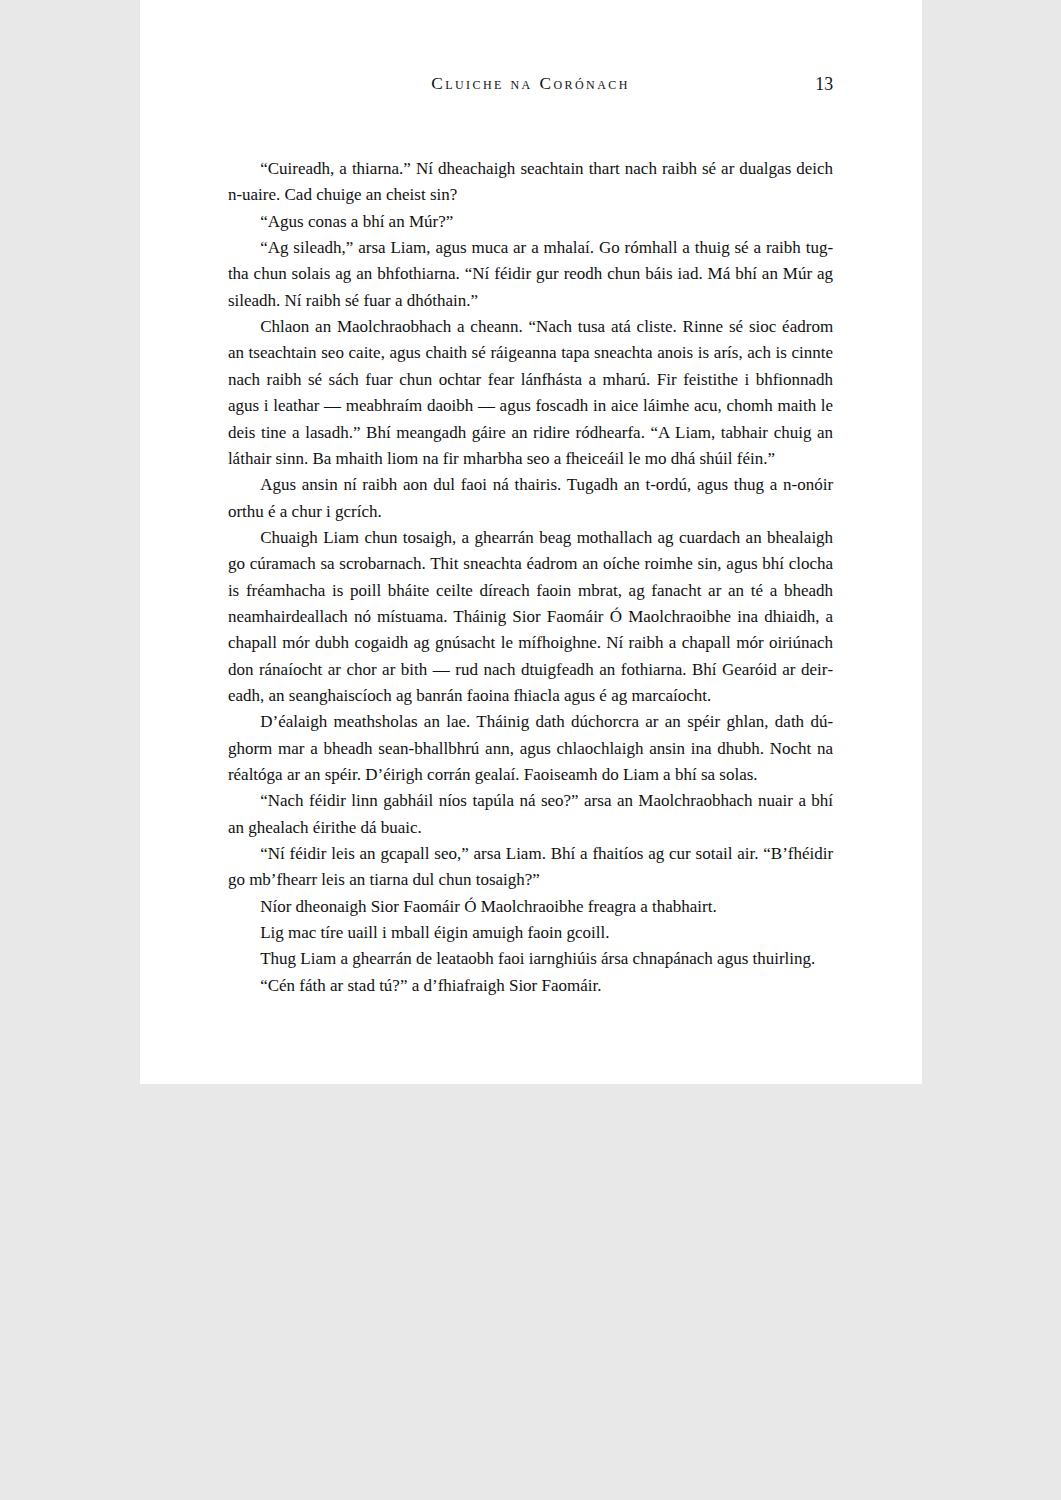Cluiche na Corónach 13
“Cuireadh, a thiarna.” Ní dheachaigh seachtain thart nach raibh sé ar dualgas deich n-uaire. Cad chuige an cheist sin?
“Agus conas a bhí an Múr?”
“Ag sileadh,” arsa Liam, agus muca ar a mhalaí. Go rómhall a thuig sé a raibh tugtha chun solais ag an bhfothiarna. “Ní féidir gur reodh chun báis iad. Má bhí an Múr ag sileadh. Ní raibh sé fuar a dhóthain.”
Chlaon an Maolchraobhach a cheann. “Nach tusa atá cliste. Rinne sé sioc éadrom an tseachtain seo caite, agus chaith sé ráigeanna tapa sneachta anois is arís, ach is cinnte nach raibh sé sách fuar chun ochtar fear lánfhásta a mharú. Fir feistithe i bhfionnadh agus i leathar — meabhraím daoibh — agus foscadh in aice láimhe acu, chomh maith le deis tine a lasadh.” Bhí meangadh gáire an ridire ródhearfa. “A Liam, tabhair chuig an láthair sinn. Ba mhaith liom na fir mharbha seo a fheiceáil le mo dhá shúil féin.”
Agus ansin ní raibh aon dul faoi ná thairis. Tugadh an t-ordú, agus thug a n-onóir orthu é a chur i gcrích.
Chuaigh Liam chun tosaigh, a ghearrán beag mothallach ag cuardach an bhealaigh go cúramach sa scrobarnach. Thit sneachta éadrom an oíche roimhe sin, agus bhí clocha is fréamhacha is poill bháite ceilte díreach faoin mbrat, ag fanacht ar an té a bheadh neamhairdeallach nó místuama. Tháinig Sior Faomáir Ó Maolchraoibhe ina dhiaidh, a chapall mór dubh cogaidh ag gnúsacht le mífhoighne. Ní raibh a chapall mór oiriúnach don ránaíocht ar chor ar bith — rud nach dtuigfeadh an fothiarna. Bhí Gearóid ar deireadh, an seanghaiscíoch ag banrán faoina fhiacla agus é ag marcaíocht.
D’éalaigh meathsholas an lae. Tháinig dath dúchorcra ar an spéir ghlan, dath dúghorm mar a bheadh sean-bhallbhrú ann, agus chlaochlaigh ansin ina dhubh. Nocht na réaltóga ar an spéir. D’éirigh corrán gealaí. Faoiseamh do Liam a bhí sa solas.
“Nach féidir linn gabháil níos tapúla ná seo?” arsa an Maolchraobhach nuair a bhí an ghealach éirithe dá buaic.
“Ní féidir leis an gcapall seo,” arsa Liam. Bhí a fhaitíos ag cur sotail air. “B’fhéidir go mb’fhearr leis an tiarna dul chun tosaigh?”
Níor dheonaigh Sior Faomáir Ó Maolchraoibhe freagra a thabhairt.
Lig mac tíre uaill i mball éigin amuigh faoin gcoill.
Thug Liam a ghearrán de leataobh faoi iarnghiúis ársa chnapánach agus thuirling.
“Cén fáth ar stad tú?” a d’fhiafraigh Sior Faomáir.